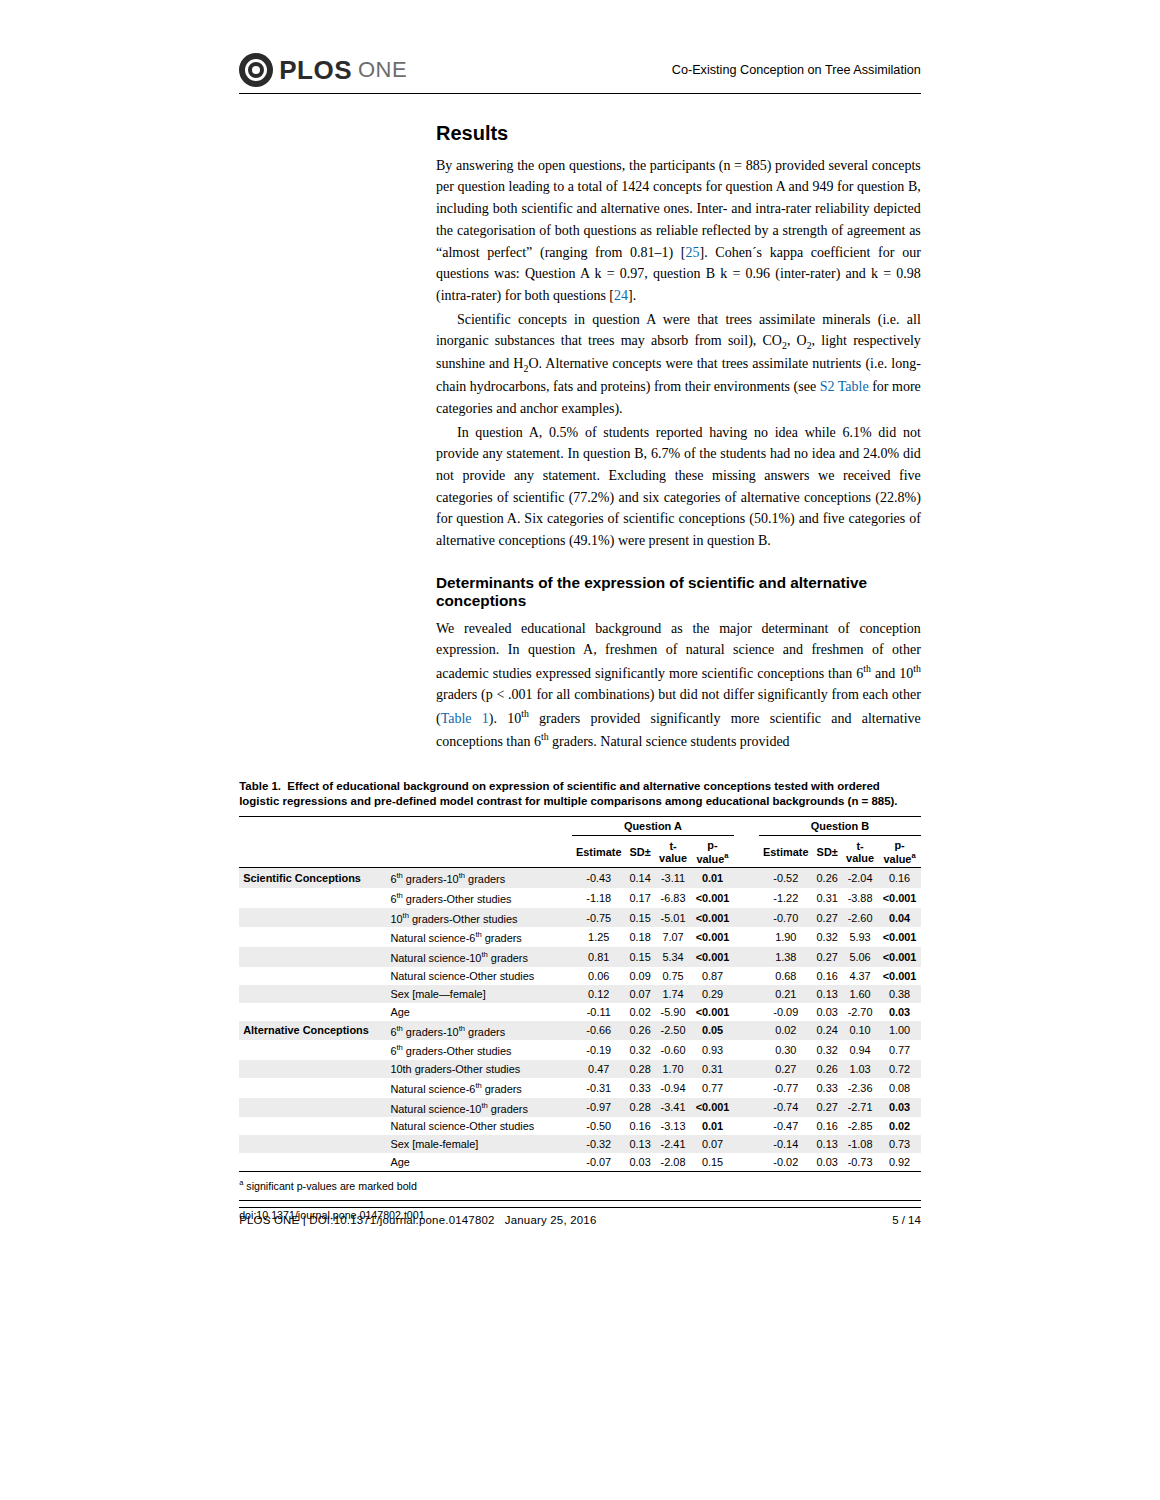PLOSONE
Co-Existing Conception on Tree Assimilation
Results
By answering the open questions, the participants (n = 885) provided several concepts per question leading to a total of 1424 concepts for question A and 949 for question B, including both scientific and alternative ones. Inter- and intra-rater reliability depicted the categorisation of both questions as reliable reflected by a strength of agreement as “almost perfect” (ranging from 0.81–1) [25]. Cohen´s kappa coefficient for our questions was: Question A k = 0.97, question B k = 0.96 (inter-rater) and k = 0.98 (intra-rater) for both questions [24].
Scientific concepts in question A were that trees assimilate minerals (i.e. all inorganic substances that trees may absorb from soil), CO2, O2, light respectively sunshine and H2O. Alternative concepts were that trees assimilate nutrients (i.e. long-chain hydrocarbons, fats and proteins) from their environments (see S2 Table for more categories and anchor examples).
In question A, 0.5% of students reported having no idea while 6.1% did not provide any statement. In question B, 6.7% of the students had no idea and 24.0% did not provide any statement. Excluding these missing answers we received five categories of scientific (77.2%) and six categories of alternative conceptions (22.8%) for question A. Six categories of scientific conceptions (50.1%) and five categories of alternative conceptions (49.1%) were present in question B.
Determinants of the expression of scientific and alternative conceptions
We revealed educational background as the major determinant of conception expression. In question A, freshmen of natural science and freshmen of other academic studies expressed significantly more scientific conceptions than 6th and 10th graders (p < .001 for all combinations) but did not differ significantly from each other (Table 1). 10th graders provided significantly more scientific and alternative conceptions than 6th graders. Natural science students provided
Table 1. Effect of educational background on expression of scientific and alternative conceptions tested with ordered logistic regressions and pre-defined model contrast for multiple comparisons among educational backgrounds (n = 885).
| | | Question A | | Question B |
| --- | --- | --- | --- | --- |
| | | Estimate | SD± | t-value | p-value a | | Estimate | SD± | t-value | p-value a |
| Scientific Conceptions | 6 th graders-10 th graders | -0.43 | 0.14 | -3.11 | 0.01 | | -0.52 | 0.26 | -2.04 | 0.16 |
| | 6 th graders-Other studies | -1.18 | 0.17 | -6.83 | <0.001 | | -1.22 | 0.31 | -3.88 | <0.001 |
| | 10 th graders-Other studies | -0.75 | 0.15 | -5.01 | <0.001 | | -0.70 | 0.27 | -2.60 | 0.04 |
| | Natural science-6 th graders | 1.25 | 0.18 | 7.07 | <0.001 | | 1.90 | 0.32 | 5.93 | <0.001 |
| | Natural science-10 th graders | 0.81 | 0.15 | 5.34 | <0.001 | | 1.38 | 0.27 | 5.06 | <0.001 |
| | Natural science-Other studies | 0.06 | 0.09 | 0.75 | 0.87 | | 0.68 | 0.16 | 4.37 | <0.001 |
| | Sex [male—female] | 0.12 | 0.07 | 1.74 | 0.29 | | 0.21 | 0.13 | 1.60 | 0.38 |
| | Age | -0.11 | 0.02 | -5.90 | <0.001 | | -0.09 | 0.03 | -2.70 | 0.03 |
| Alternative Conceptions | 6 th graders-10 th graders | -0.66 | 0.26 | -2.50 | 0.05 | | 0.02 | 0.24 | 0.10 | 1.00 |
| | 6 th graders-Other studies | -0.19 | 0.32 | -0.60 | 0.93 | | 0.30 | 0.32 | 0.94 | 0.77 |
| | 10th graders-Other studies | 0.47 | 0.28 | 1.70 | 0.31 | | 0.27 | 0.26 | 1.03 | 0.72 |
| | Natural science-6 th graders | -0.31 | 0.33 | -0.94 | 0.77 | | -0.77 | 0.33 | -2.36 | 0.08 |
| | Natural science-10 th graders | -0.97 | 0.28 | -3.41 | <0.001 | | -0.74 | 0.27 | -2.71 | 0.03 |
| | Natural science-Other studies | -0.50 | 0.16 | -3.13 | 0.01 | | -0.47 | 0.16 | -2.85 | 0.02 |
| | Sex [male-female] | -0.32 | 0.13 | -2.41 | 0.07 | | -0.14 | 0.13 | -1.08 | 0.73 |
| | Age | -0.07 | 0.03 | -2.08 | 0.15 | | -0.02 | 0.03 | -0.73 | 0.92 |
a significant p-values are marked bold
doi:10.1371/journal.pone.0147802.t001
PLOS ONE | DOI:10.1371/journal.pone.0147802 January 25, 2016
5 / 14